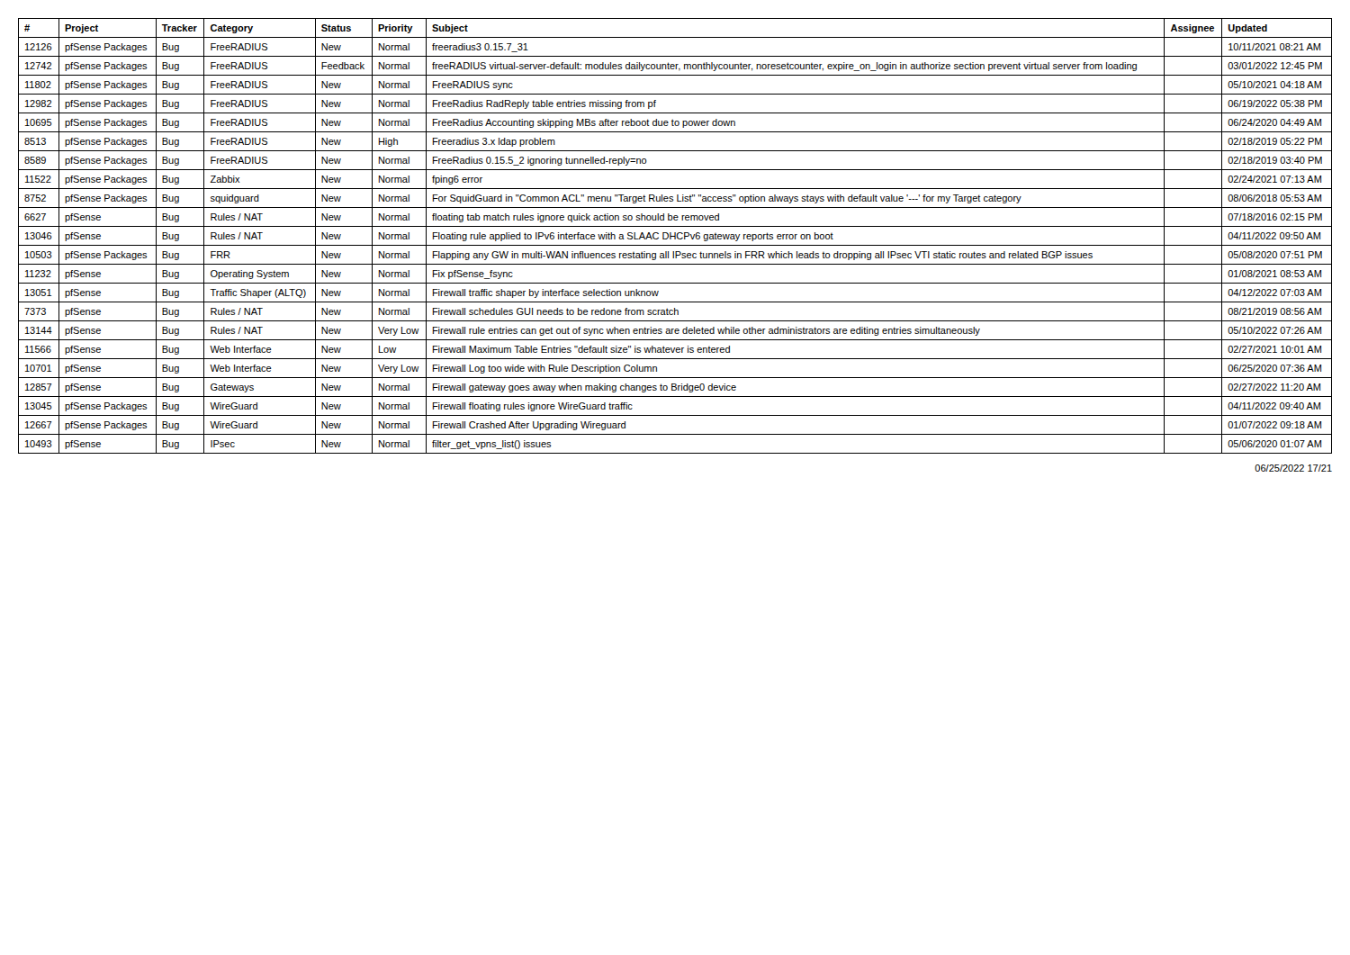| # | Project | Tracker | Category | Status | Priority | Subject | Assignee | Updated |
| --- | --- | --- | --- | --- | --- | --- | --- | --- |
| 12126 | pfSense Packages | Bug | FreeRADIUS | New | Normal | freeradius3 0.15.7_31 | | 10/11/2021 08:21 AM |
| 12742 | pfSense Packages | Bug | FreeRADIUS | Feedback | Normal | freeRADIUS virtual-server-default: modules dailycounter, monthlycounter, noresetcounter, expire_on_login in authorize section prevent virtual server from loading | | 03/01/2022 12:45 PM |
| 11802 | pfSense Packages | Bug | FreeRADIUS | New | Normal | FreeRADIUS sync | | 05/10/2021 04:18 AM |
| 12982 | pfSense Packages | Bug | FreeRADIUS | New | Normal | FreeRadius RadReply table entries missing from pf | | 06/19/2022 05:38 PM |
| 10695 | pfSense Packages | Bug | FreeRADIUS | New | Normal | FreeRadius Accounting skipping MBs after reboot due to power down | | 06/24/2020 04:49 AM |
| 8513 | pfSense Packages | Bug | FreeRADIUS | New | High | Freeradius 3.x ldap problem | | 02/18/2019 05:22 PM |
| 8589 | pfSense Packages | Bug | FreeRADIUS | New | Normal | FreeRadius 0.15.5_2 ignoring tunnelled-reply=no | | 02/18/2019 03:40 PM |
| 11522 | pfSense Packages | Bug | Zabbix | New | Normal | fping6 error | | 02/24/2021 07:13 AM |
| 8752 | pfSense Packages | Bug | squidguard | New | Normal | For SquidGuard in "Common ACL" menu "Target Rules List" "access" option always stays with default value '---' for my Target category | | 08/06/2018 05:53 AM |
| 6627 | pfSense | Bug | Rules / NAT | New | Normal | floating tab match rules ignore quick action so should be removed | | 07/18/2016 02:15 PM |
| 13046 | pfSense | Bug | Rules / NAT | New | Normal | Floating rule applied to IPv6 interface with a SLAAC DHCPv6 gateway reports error on boot | | 04/11/2022 09:50 AM |
| 10503 | pfSense Packages | Bug | FRR | New | Normal | Flapping any GW in multi-WAN influences restating all IPsec tunnels in FRR which leads to dropping all IPsec VTI static routes and related BGP issues | | 05/08/2020 07:51 PM |
| 11232 | pfSense | Bug | Operating System | New | Normal | Fix pfSense_fsync | | 01/08/2021 08:53 AM |
| 13051 | pfSense | Bug | Traffic Shaper (ALTQ) | New | Normal | Firewall traffic shaper by interface selection unknow | | 04/12/2022 07:03 AM |
| 7373 | pfSense | Bug | Rules / NAT | New | Normal | Firewall schedules GUI needs to be redone from scratch | | 08/21/2019 08:56 AM |
| 13144 | pfSense | Bug | Rules / NAT | New | Very Low | Firewall rule entries can get out of sync when entries are deleted while other administrators are editing entries simultaneously | | 05/10/2022 07:26 AM |
| 11566 | pfSense | Bug | Web Interface | New | Low | Firewall Maximum Table Entries "default size" is whatever is entered | | 02/27/2021 10:01 AM |
| 10701 | pfSense | Bug | Web Interface | New | Very Low | Firewall Log too wide with Rule Description Column | | 06/25/2020 07:36 AM |
| 12857 | pfSense | Bug | Gateways | New | Normal | Firewall gateway goes away when making changes to Bridge0 device | | 02/27/2022 11:20 AM |
| 13045 | pfSense Packages | Bug | WireGuard | New | Normal | Firewall floating rules ignore WireGuard traffic | | 04/11/2022 09:40 AM |
| 12667 | pfSense Packages | Bug | WireGuard | New | Normal | Firewall Crashed After Upgrading Wireguard | | 01/07/2022 09:18 AM |
| 10493 | pfSense | Bug | IPsec | New | Normal | filter_get_vpns_list() issues | | 05/06/2020 01:07 AM |
06/25/2022 17/21